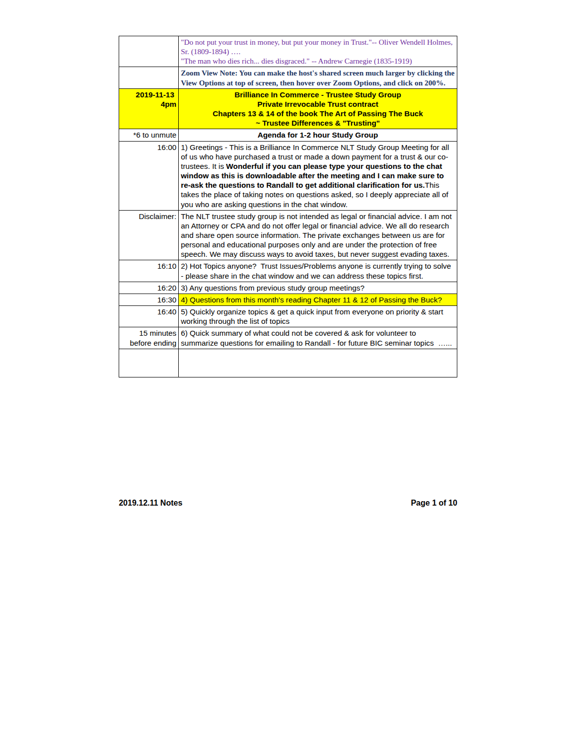| | "Do not put your trust in money, but put your money in Trust."-- Oliver Wendell Holmes, Sr. (1809-1894) …. "The man who dies rich... dies disgraced." -- Andrew Carnegie (1835-1919) |
| | Zoom View Note: You can make the host's shared screen much larger by clicking the View Options at top of screen, then hover over Zoom Options, and click on 200%. |
| 2019-11-13 4pm | Brilliance In Commerce - Trustee Study Group Private Irrevocable Trust contract Chapters 13 & 14 of the book The Art of Passing The Buck ~ Trustee Differences & "Trusting" |
| *6 to unmute | Agenda for 1-2 hour Study Group |
| 16:00 | 1) Greetings - This is a Brilliance In Commerce NLT Study Group Meeting for all of us who have purchased a trust or made a down payment for a trust & our co-trustees. It is Wonderful if you can please type your questions to the chat window as this is downloadable after the meeting and I can make sure to re-ask the questions to Randall to get additional clarification for us. This takes the place of taking notes on questions asked, so I deeply appreciate all of you who are asking questions in the chat window. |
| Disclaimer: | The NLT trustee study group is not intended as legal or financial advice. I am not an Attorney or CPA and do not offer legal or financial advice. We all do research and share open source information. The private exchanges between us are for personal and educational purposes only and are under the protection of free speech. We may discuss ways to avoid taxes, but never suggest evading taxes. |
| 16:10 | 2) Hot Topics anyone? Trust Issues/Problems anyone is currently trying to solve - please share in the chat window and we can address these topics first. |
| 16:20 | 3) Any questions from previous study group meetings? |
| 16:30 | 4) Questions from this month's reading Chapter 11 & 12 of Passing the Buck? |
| 16:40 | 5) Quickly organize topics & get a quick input from everyone on priority & start working through the list of topics |
| 15 minutes before ending | 6) Quick summary of what could not be covered & ask for volunteer to summarize questions for emailing to Randall - for future BIC seminar topics …... |
2019.12.11 Notes Page 1 of 10